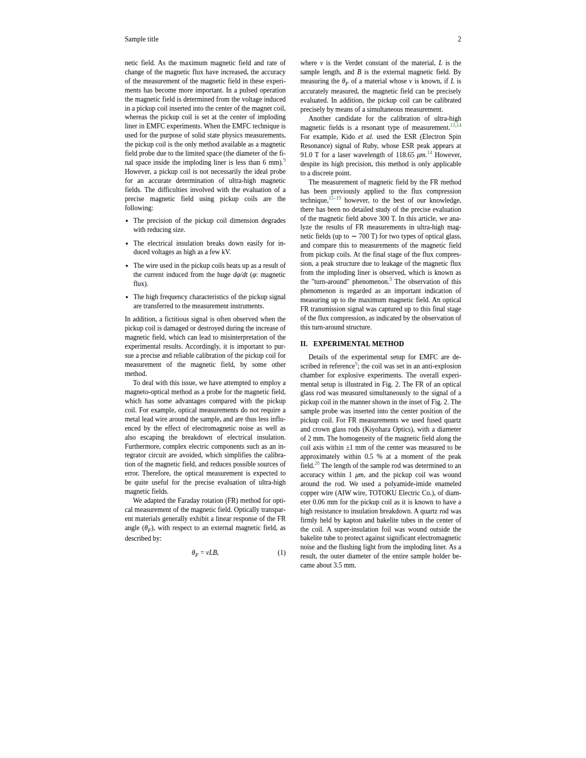Sample title 2
netic field. As the maximum magnetic field and rate of change of the magnetic flux have increased, the accuracy of the measurement of the magnetic field in these experiments has become more important. In a pulsed operation the magnetic field is determined from the voltage induced in a pickup coil inserted into the center of the magnet coil, whereas the pickup coil is set at the center of imploding liner in EMFC experiments. When the EMFC technique is used for the purpose of solid state physics measurements, the pickup coil is the only method available as a magnetic field probe due to the limited space (the diameter of the final space inside the imploding liner is less than 6 mm).9 However, a pickup coil is not necessarily the ideal probe for an accurate determination of ultra-high magnetic fields. The difficulties involved with the evaluation of a precise magnetic field using pickup coils are the following:
The precision of the pickup coil dimension degrades with reducing size.
The electrical insulation breaks down easily for induced voltages as high as a few kV.
The wire used in the pickup coils heats up as a result of the current induced from the huge dφ/dt (φ: magnetic flux).
The high frequency characteristics of the pickup signal are transferred to the measurement instruments.
In addition, a fictitious signal is often observed when the pickup coil is damaged or destroyed during the increase of magnetic field, which can lead to misinterpretation of the experimental results. Accordingly, it is important to pursue a precise and reliable calibration of the pickup coil for measurement of the magnetic field, by some other method.
To deal with this issue, we have attempted to employ a magneto-optical method as a probe for the magnetic field, which has some advantages compared with the pickup coil. For example, optical measurements do not require a metal lead wire around the sample, and are thus less influenced by the effect of electromagnetic noise as well as also escaping the breakdown of electrical insulation. Furthermore, complex electric components such as an integrator circuit are avoided, which simplifies the calibration of the magnetic field, and reduces possible sources of error. Therefore, the optical measurement is expected to be quite useful for the precise evaluation of ultra-high magnetic fields.
We adapted the Faraday rotation (FR) method for optical measurement of the magnetic field. Optically transparent materials generally exhibit a linear response of the FR angle (θF), with respect to an external magnetic field, as described by:
θF = vLB, (1)
where v is the Verdet constant of the material, L is the sample length, and B is the external magnetic field. By measuring the θF of a material whose v is known, if L is accurately measured, the magnetic field can be precisely evaluated. In addition, the pickup coil can be calibrated precisely by means of a simultaneous measurement.
Another candidate for the calibration of ultra-high magnetic fields is a resonant type of measurement.13,14 For example, Kido et al. used the ESR (Electron Spin Resonance) signal of Ruby, whose ESR peak appears at 91.0 T for a laser wavelength of 118.65 μm.14 However, despite its high precision, this method is only applicable to a discrete point.
The measurement of magnetic field by the FR method has been previously applied to the flux compression technique,15–19 however, to the best of our knowledge, there has been no detailed study of the precise evaluation of the magnetic field above 300 T. In this article, we analyze the results of FR measurements in ultra-high magnetic fields (up to ∼ 700 T) for two types of optical glass, and compare this to measurements of the magnetic field from pickup coils. At the final stage of the flux compression, a peak structure due to leakage of the magnetic flux from the imploding liner is observed, which is known as the "turn-around" phenomenon.9 The observation of this phenomenon is regarded as an important indication of measuring up to the maximum magnetic field. An optical FR transmission signal was captured up to this final stage of the flux compression, as indicated by the observation of this turn-around structure.
II. Experimental method
Details of the experimental setup for EMFC are described in reference9; the coil was set in an anti-explosion chamber for explosive experiments. The overall experimental setup is illustrated in Fig. 2. The FR of an optical glass rod was measured simultaneously to the signal of a pickup coil in the manner shown in the inset of Fig. 2. The sample probe was inserted into the center position of the pickup coil. For FR measurements we used fused quartz and crown glass rods (Kiyohara Optics), with a diameter of 2 mm. The homogeneity of the magnetic field along the coil axis within ±1 mm of the center was measured to be approximately within 0.5 % at a moment of the peak field.20 The length of the sample rod was determined to an accuracy within 1 μm, and the pickup coil was wound around the rod. We used a polyamide-imide enameled copper wire (AIW wire, TOTOKU Electric Co.), of diameter 0.06 mm for the pickup coil as it is known to have a high resistance to insulation breakdown. A quartz rod was firmly held by kapton and bakelite tubes in the center of the coil. A super-insulation foil was wound outside the bakelite tube to protect against significant electromagnetic noise and the flushing light from the imploding liner. As a result, the outer diameter of the entire sample holder became about 3.5 mm.